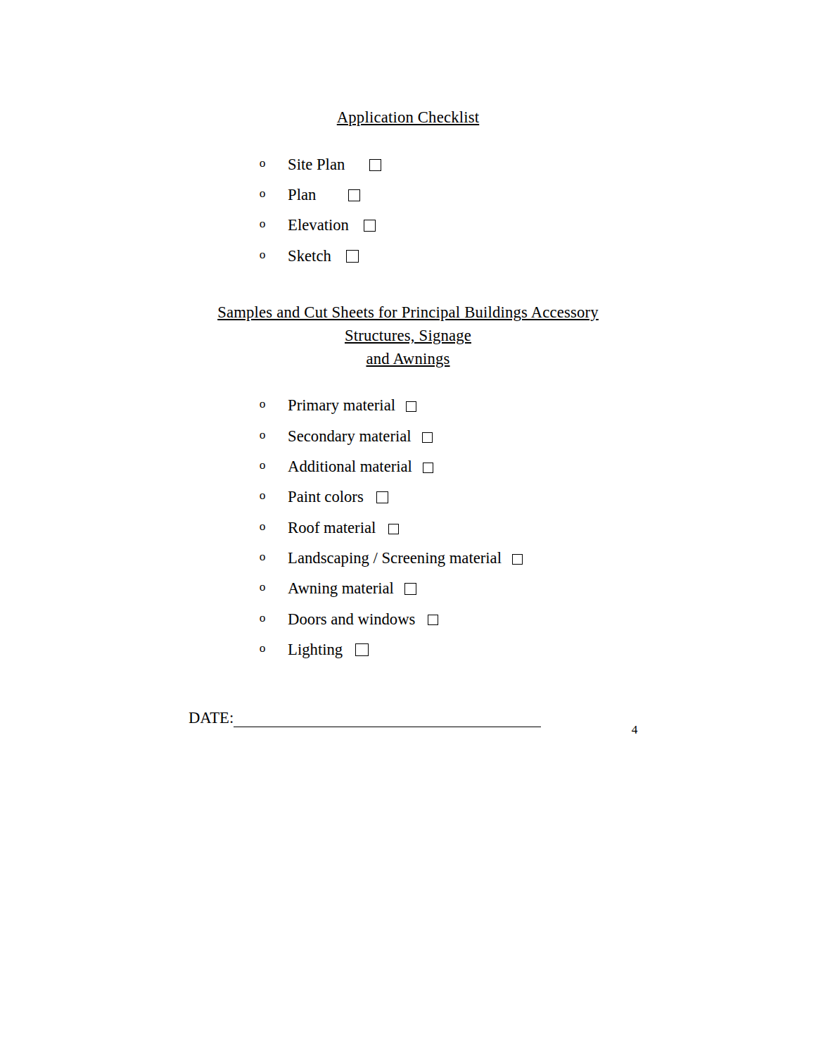Application Checklist
Site Plan
Plan
Elevation
Sketch
Samples and Cut Sheets for Principal Buildings Accessory Structures, Signage
and Awnings
Primary material
Secondary material
Additional material
Paint colors
Roof material
Landscaping / Screening material
Awning material
Doors and windows
Lighting
DATE:
4